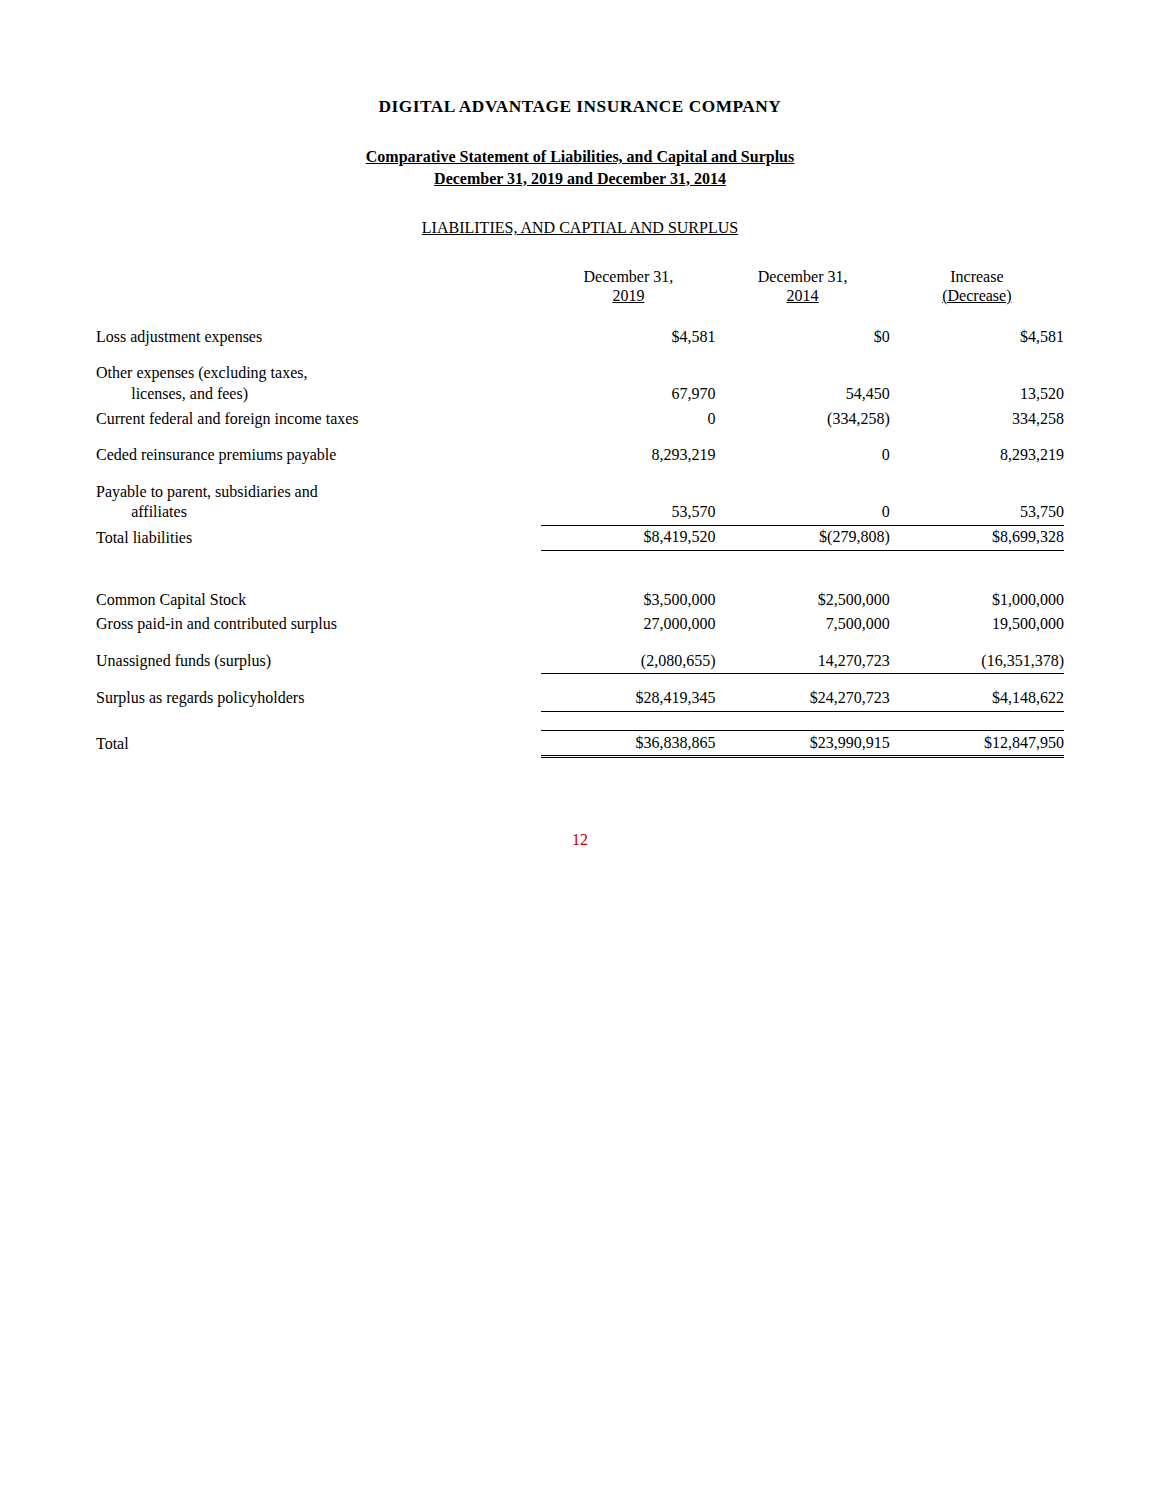DIGITAL ADVANTAGE INSURANCE COMPANY
Comparative Statement of Liabilities, and Capital and Surplus
December 31, 2019 and December 31, 2014
LIABILITIES, AND CAPTIAL AND SURPLUS
| | December 31, 2019 | December 31, 2014 | Increase (Decrease) |
| Loss adjustment expenses | $4,581 | $0 | $4,581 |
| Other expenses (excluding taxes, licenses, and fees) | 67,970 | 54,450 | 13,520 |
| Current federal and foreign income taxes | 0 | (334,258) | 334,258 |
| Ceded reinsurance premiums payable | 8,293,219 | 0 | 8,293,219 |
| Payable to parent, subsidiaries and affiliates | 53,570 | 0 | 53,750 |
| Total liabilities | $8,419,520 | $(279,808) | $8,699,328 |
| Common Capital Stock | $3,500,000 | $2,500,000 | $1,000,000 |
| Gross paid-in and contributed surplus | 27,000,000 | 7,500,000 | 19,500,000 |
| Unassigned funds (surplus) | (2,080,655) | 14,270,723 | (16,351,378) |
| Surplus as regards policyholders | $28,419,345 | $24,270,723 | $4,148,622 |
| Total | $36,838,865 | $23,990,915 | $12,847,950 |
12